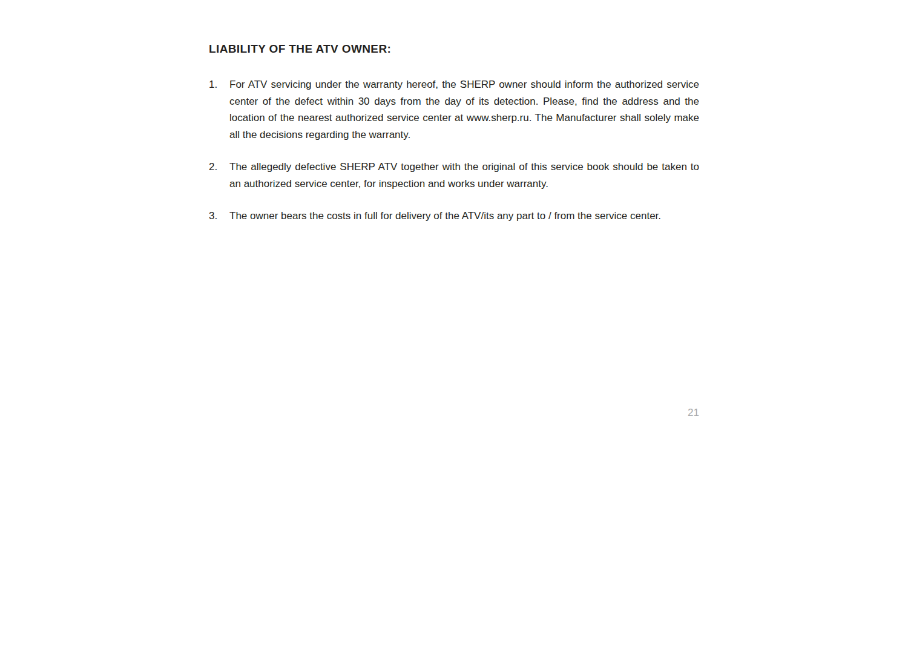LIABILITY OF THE ATV OWNER:
For ATV servicing under the warranty hereof, the SHERP owner should inform the authorized service center of the defect within 30 days from the day of its detection. Please, find the address and the location of the nearest authorized service center at www.sherp.ru. The Manufacturer shall solely make all the decisions regarding the warranty.
The allegedly defective SHERP ATV together with the original of this service book should be taken to an authorized service center, for inspection and works under warranty.
The owner bears the costs in full for delivery of the ATV/its any part to / from the service center.
21